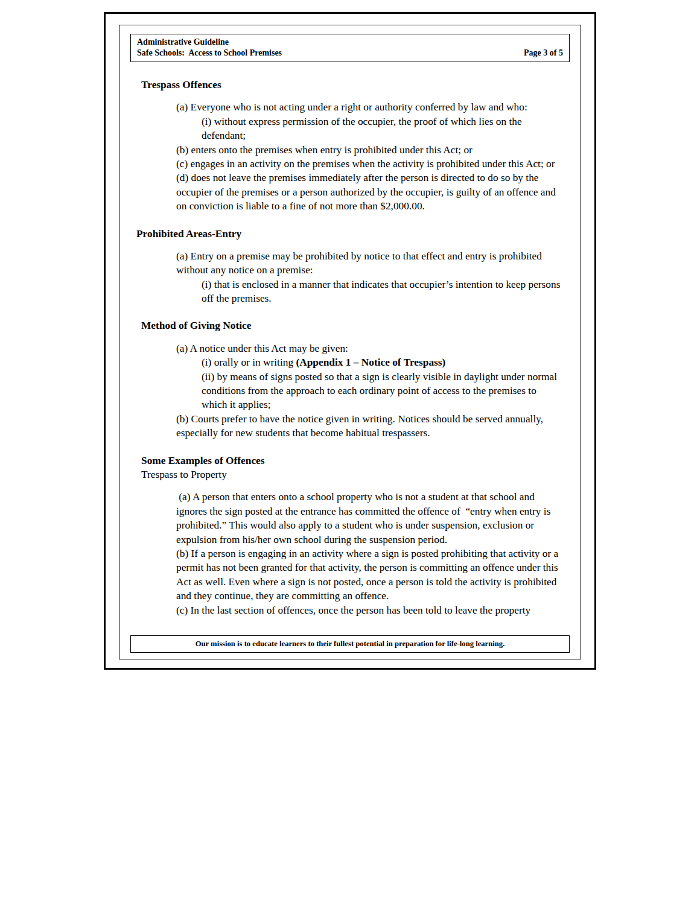Administrative Guideline
Safe Schools: Access to School Premises Page 3 of 5
Trespass Offences
(a) Everyone who is not acting under a right or authority conferred by law and who:
(i) without express permission of the occupier, the proof of which lies on the defendant;
(b) enters onto the premises when entry is prohibited under this Act; or
(c) engages in an activity on the premises when the activity is prohibited under this Act; or
(d) does not leave the premises immediately after the person is directed to do so by the occupier of the premises or a person authorized by the occupier, is guilty of an offence and on conviction is liable to a fine of not more than $2,000.00.
Prohibited Areas-Entry
(a) Entry on a premise may be prohibited by notice to that effect and entry is prohibited without any notice on a premise:
(i) that is enclosed in a manner that indicates that occupier’s intention to keep persons off the premises.
Method of Giving Notice
(a) A notice under this Act may be given:
(i) orally or in writing (Appendix 1 – Notice of Trespass)
(ii) by means of signs posted so that a sign is clearly visible in daylight under normal conditions from the approach to each ordinary point of access to the premises to which it applies;
(b) Courts prefer to have the notice given in writing. Notices should be served annually, especially for new students that become habitual trespassers.
Some Examples of Offences
Trespass to Property
(a) A person that enters onto a school property who is not a student at that school and ignores the sign posted at the entrance has committed the offence of “entry when entry is prohibited.” This would also apply to a student who is under suspension, exclusion or expulsion from his/her own school during the suspension period.
(b) If a person is engaging in an activity where a sign is posted prohibiting that activity or a permit has not been granted for that activity, the person is committing an offence under this Act as well. Even where a sign is not posted, once a person is told the activity is prohibited and they continue, they are committing an offence.
(c) In the last section of offences, once the person has been told to leave the property
Our mission is to educate learners to their fullest potential in preparation for life-long learning.